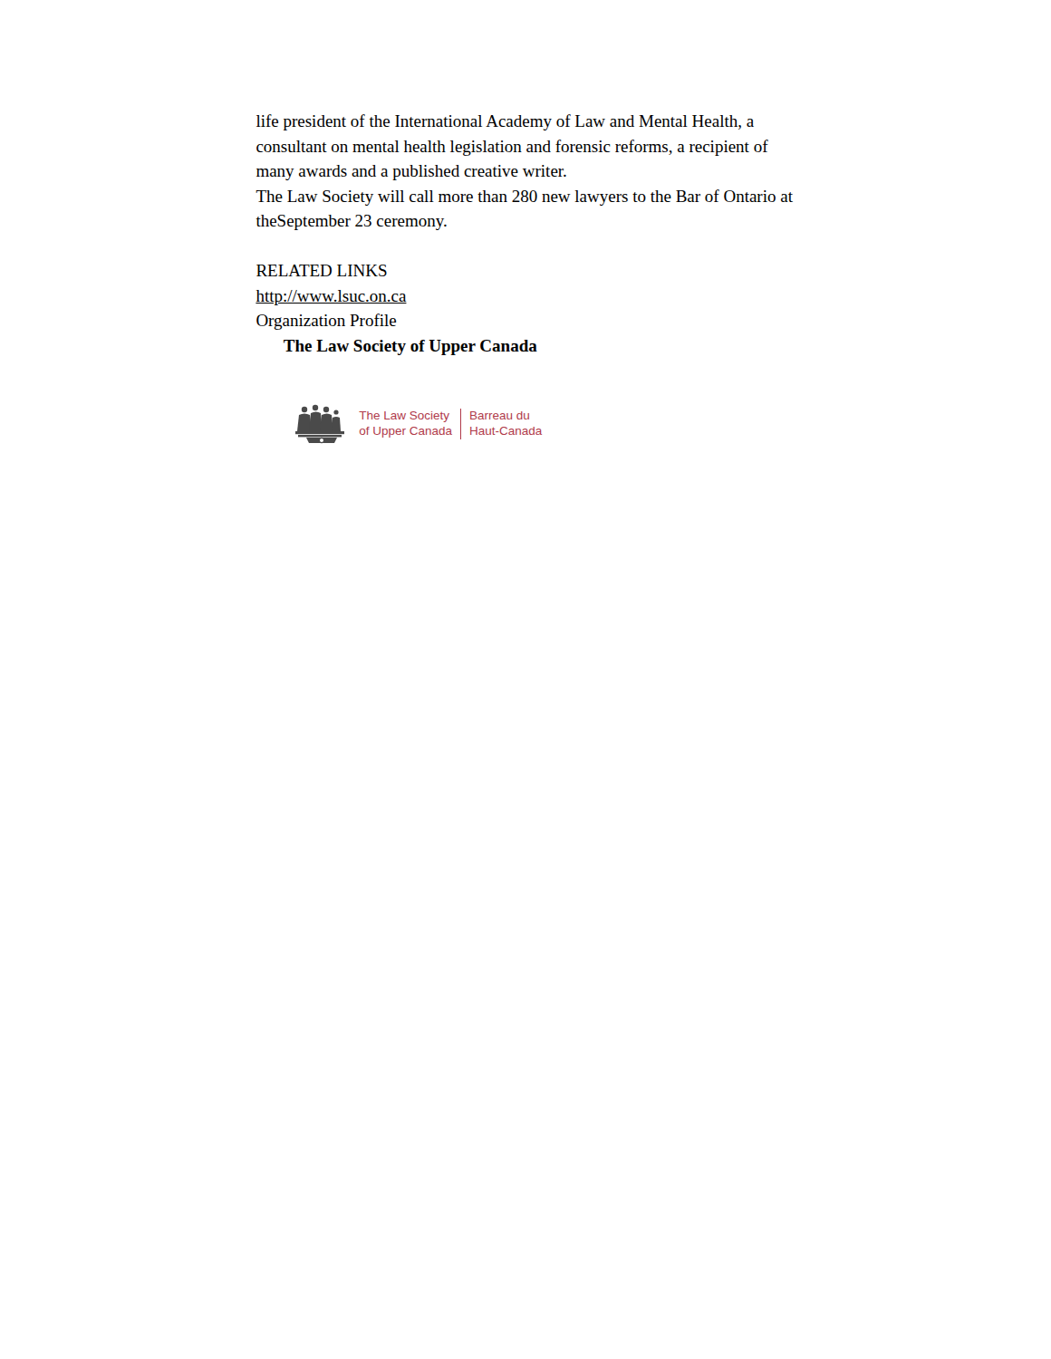life president of the International Academy of Law and Mental Health, a consultant on mental health legislation and forensic reforms, a recipient of many awards and a published creative writer.
The Law Society will call more than 280 new lawyers to the Bar of Ontario at theSeptember 23 ceremony.
RELATED LINKS
http://www.lsuc.on.ca
Organization Profile
The Law Society of Upper Canada
The Law Society
of Upper Canada
Barreau du
Haut-Canada